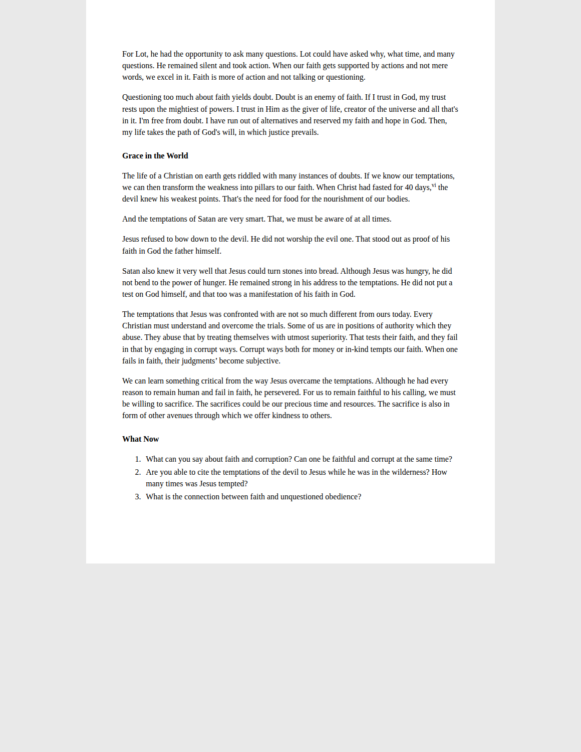For Lot, he had the opportunity to ask many questions. Lot could have asked why, what time, and many questions. He remained silent and took action. When our faith gets supported by actions and not mere words, we excel in it. Faith is more of action and not talking or questioning.
Questioning too much about faith yields doubt. Doubt is an enemy of faith. If I trust in God, my trust rests upon the mightiest of powers. I trust in Him as the giver of life, creator of the universe and all that's in it. I'm free from doubt. I have run out of alternatives and reserved my faith and hope in God. Then, my life takes the path of God's will, in which justice prevails.
Grace in the World
The life of a Christian on earth gets riddled with many instances of doubts. If we know our temptations, we can then transform the weakness into pillars to our faith. When Christ had fasted for 40 days,vi the devil knew his weakest points. That's the need for food for the nourishment of our bodies.
And the temptations of Satan are very smart. That, we must be aware of at all times.
Jesus refused to bow down to the devil. He did not worship the evil one. That stood out as proof of his faith in God the father himself.
Satan also knew it very well that Jesus could turn stones into bread. Although Jesus was hungry, he did not bend to the power of hunger. He remained strong in his address to the temptations. He did not put a test on God himself, and that too was a manifestation of his faith in God.
The temptations that Jesus was confronted with are not so much different from ours today. Every Christian must understand and overcome the trials. Some of us are in positions of authority which they abuse. They abuse that by treating themselves with utmost superiority. That tests their faith, and they fail in that by engaging in corrupt ways. Corrupt ways both for money or in-kind tempts our faith. When one fails in faith, their judgments’ become subjective.
We can learn something critical from the way Jesus overcame the temptations. Although he had every reason to remain human and fail in faith, he persevered. For us to remain faithful to his calling, we must be willing to sacrifice. The sacrifices could be our precious time and resources. The sacrifice is also in form of other avenues through which we offer kindness to others.
What Now
What can you say about faith and corruption? Can one be faithful and corrupt at the same time?
Are you able to cite the temptations of the devil to Jesus while he was in the wilderness? How many times was Jesus tempted?
What is the connection between faith and unquestioned obedience?